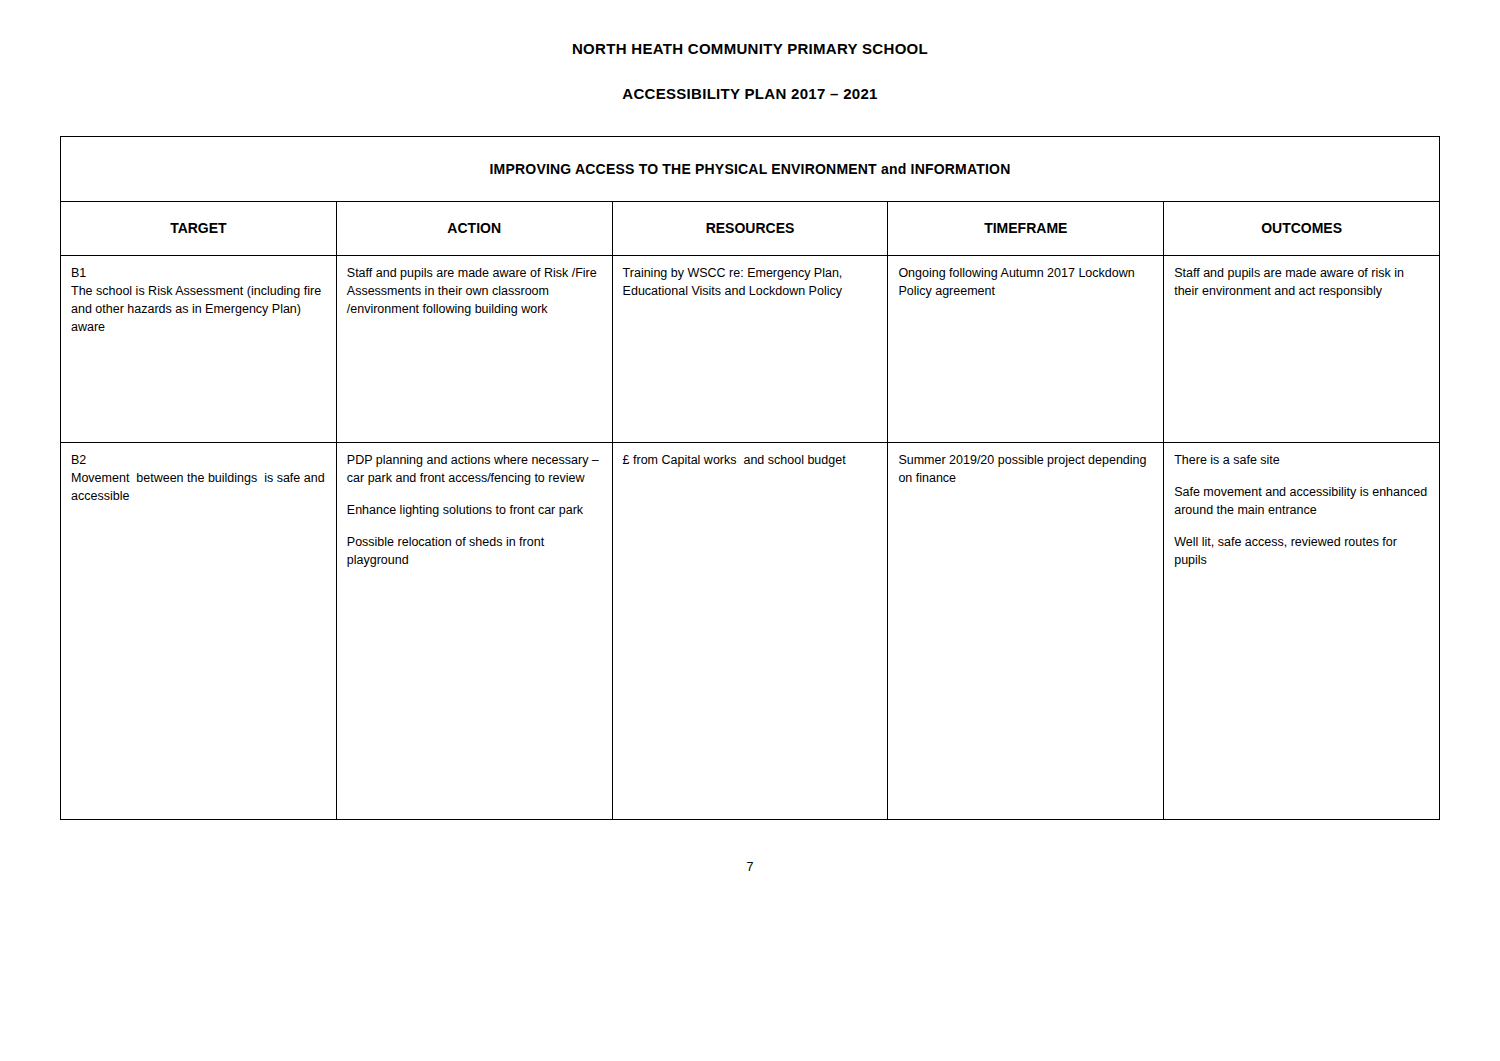NORTH HEATH COMMUNITY PRIMARY SCHOOL
ACCESSIBILITY PLAN 2017 – 2021
| IMPROVING ACCESS TO THE PHYSICAL ENVIRONMENT and INFORMATION |
| TARGET | ACTION | RESOURCES | TIMEFRAME | OUTCOMES |
| B1 The school is Risk Assessment (including fire and other hazards as in Emergency Plan) aware | Staff and pupils are made aware of Risk /Fire Assessments in their own classroom /environment following building work | Training by WSCC re: Emergency Plan, Educational Visits and Lockdown Policy | Ongoing following Autumn 2017 Lockdown Policy agreement | Staff and pupils are made aware of risk in their environment and act responsibly |
| B2 Movement between the buildings is safe and accessible | PDP planning and actions where necessary – car park and front access/fencing to review Enhance lighting solutions to front car park Possible relocation of sheds in front playground | £ from Capital works and school budget | Summer 2019/20 possible project depending on finance | There is a safe site Safe movement and accessibility is enhanced around the main entrance Well lit, safe access, reviewed routes for pupils |
7